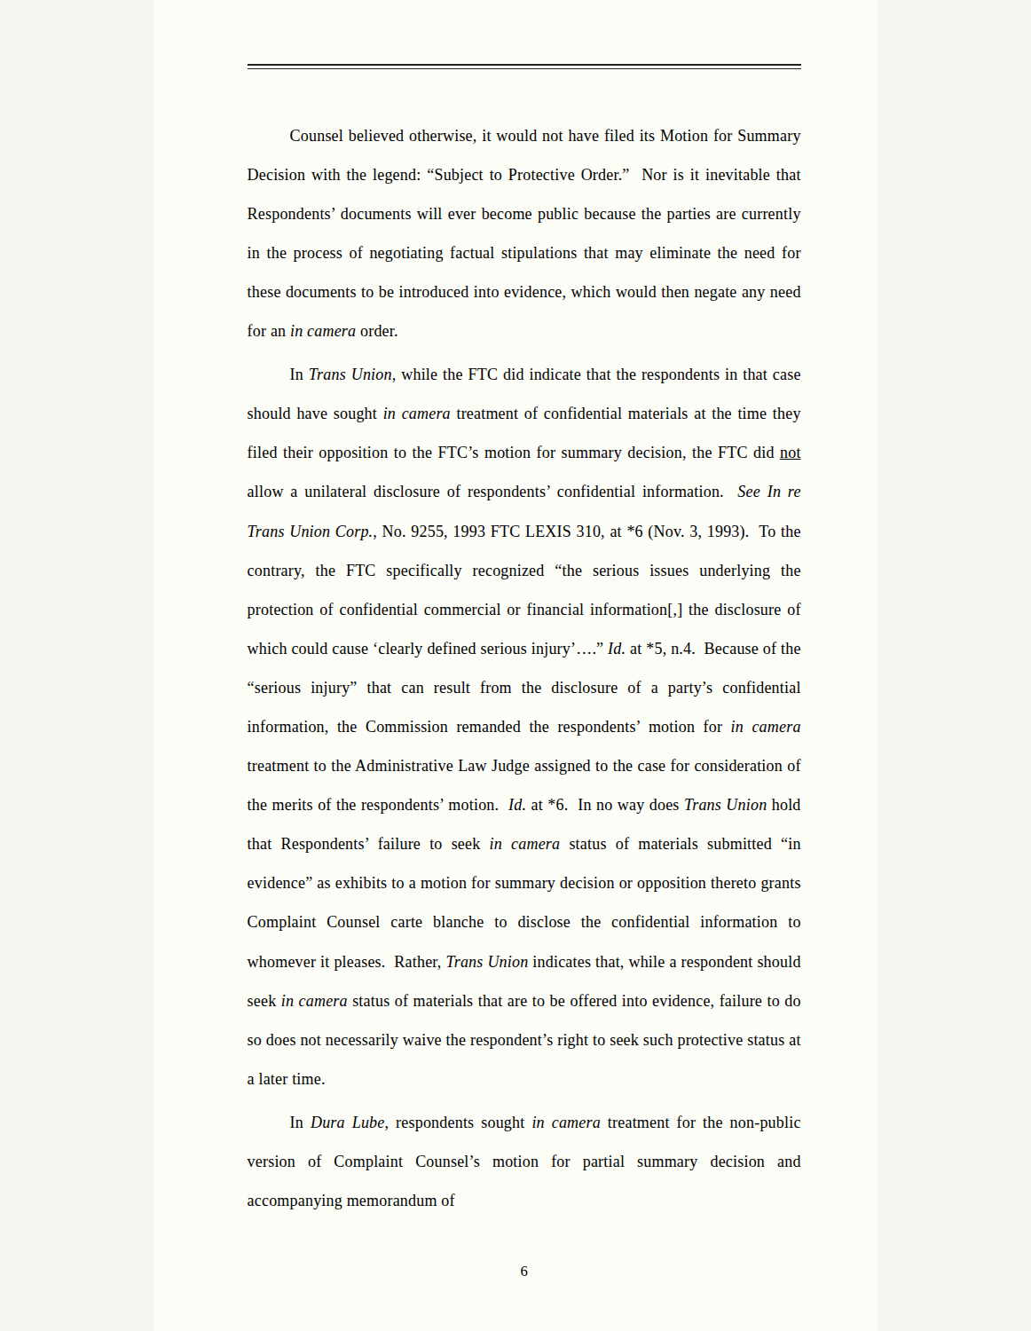Counsel believed otherwise, it would not have filed its Motion for Summary Decision with the legend: “Subject to Protective Order.” Nor is it inevitable that Respondents’ documents will ever become public because the parties are currently in the process of negotiating factual stipulations that may eliminate the need for these documents to be introduced into evidence, which would then negate any need for an in camera order.
In Trans Union, while the FTC did indicate that the respondents in that case should have sought in camera treatment of confidential materials at the time they filed their opposition to the FTC’s motion for summary decision, the FTC did not allow a unilateral disclosure of respondents’ confidential information. See In re Trans Union Corp., No. 9255, 1993 FTC LEXIS 310, at *6 (Nov. 3, 1993). To the contrary, the FTC specifically recognized “the serious issues underlying the protection of confidential commercial or financial information[,] the disclosure of which could cause ‘clearly defined serious injury’….” Id. at *5, n.4. Because of the “serious injury” that can result from the disclosure of a party’s confidential information, the Commission remanded the respondents’ motion for in camera treatment to the Administrative Law Judge assigned to the case for consideration of the merits of the respondents’ motion. Id. at *6. In no way does Trans Union hold that Respondents’ failure to seek in camera status of materials submitted “in evidence” as exhibits to a motion for summary decision or opposition thereto grants Complaint Counsel carte blanche to disclose the confidential information to whomever it pleases. Rather, Trans Union indicates that, while a respondent should seek in camera status of materials that are to be offered into evidence, failure to do so does not necessarily waive the respondent’s right to seek such protective status at a later time.
In Dura Lube, respondents sought in camera treatment for the non-public version of Complaint Counsel’s motion for partial summary decision and accompanying memorandum of
6